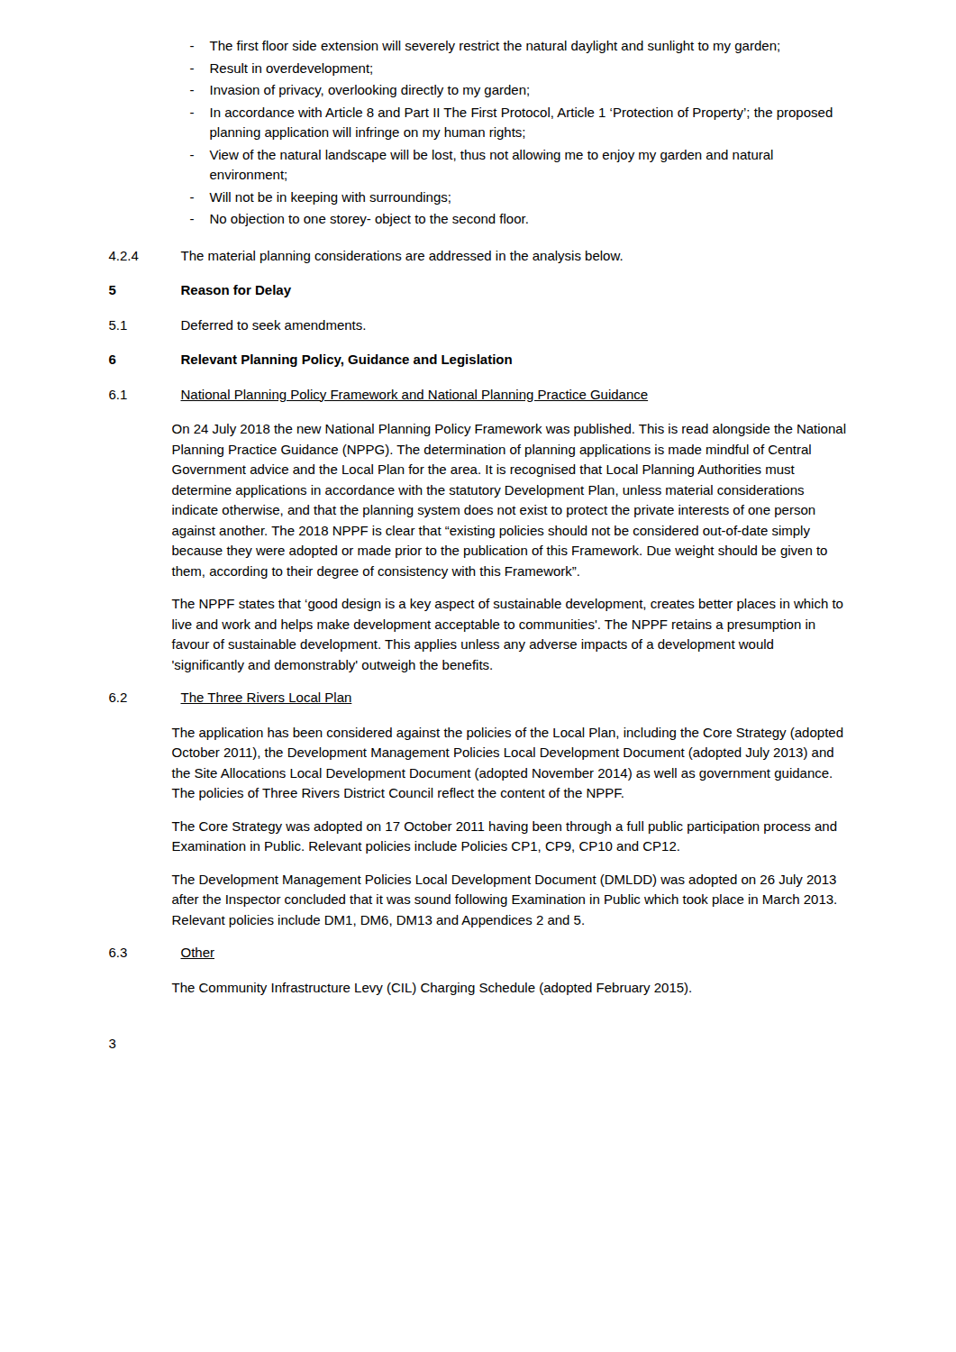The first floor side extension will severely restrict the natural daylight and sunlight to my garden;
Result in overdevelopment;
Invasion of privacy, overlooking directly to my garden;
In accordance with Article 8 and Part II The First Protocol, Article 1 ‘Protection of Property’; the proposed planning application will infringe on my human rights;
View of the natural landscape will be lost, thus not allowing me to enjoy my garden and natural environment;
Will not be in keeping with surroundings;
No objection to one storey- object to the second floor.
4.2.4
The material planning considerations are addressed in the analysis below.
5
Reason for Delay
5.1
Deferred to seek amendments.
6
Relevant Planning Policy, Guidance and Legislation
6.1
National Planning Policy Framework and National Planning Practice Guidance
On 24 July 2018 the new National Planning Policy Framework was published. This is read alongside the National Planning Practice Guidance (NPPG). The determination of planning applications is made mindful of Central Government advice and the Local Plan for the area. It is recognised that Local Planning Authorities must determine applications in accordance with the statutory Development Plan, unless material considerations indicate otherwise, and that the planning system does not exist to protect the private interests of one person against another. The 2018 NPPF is clear that “existing policies should not be considered out-of-date simply because they were adopted or made prior to the publication of this Framework. Due weight should be given to them, according to their degree of consistency with this Framework”.
The NPPF states that ‘good design is a key aspect of sustainable development, creates better places in which to live and work and helps make development acceptable to communities'. The NPPF retains a presumption in favour of sustainable development. This applies unless any adverse impacts of a development would 'significantly and demonstrably' outweigh the benefits.
6.2
The Three Rivers Local Plan
The application has been considered against the policies of the Local Plan, including the Core Strategy (adopted October 2011), the Development Management Policies Local Development Document (adopted July 2013) and the Site Allocations Local Development Document (adopted November 2014) as well as government guidance. The policies of Three Rivers District Council reflect the content of the NPPF.
The Core Strategy was adopted on 17 October 2011 having been through a full public participation process and Examination in Public. Relevant policies include Policies CP1, CP9, CP10 and CP12.
The Development Management Policies Local Development Document (DMLDD) was adopted on 26 July 2013 after the Inspector concluded that it was sound following Examination in Public which took place in March 2013. Relevant policies include DM1, DM6, DM13 and Appendices 2 and 5.
6.3
Other
The Community Infrastructure Levy (CIL) Charging Schedule (adopted February 2015).
3